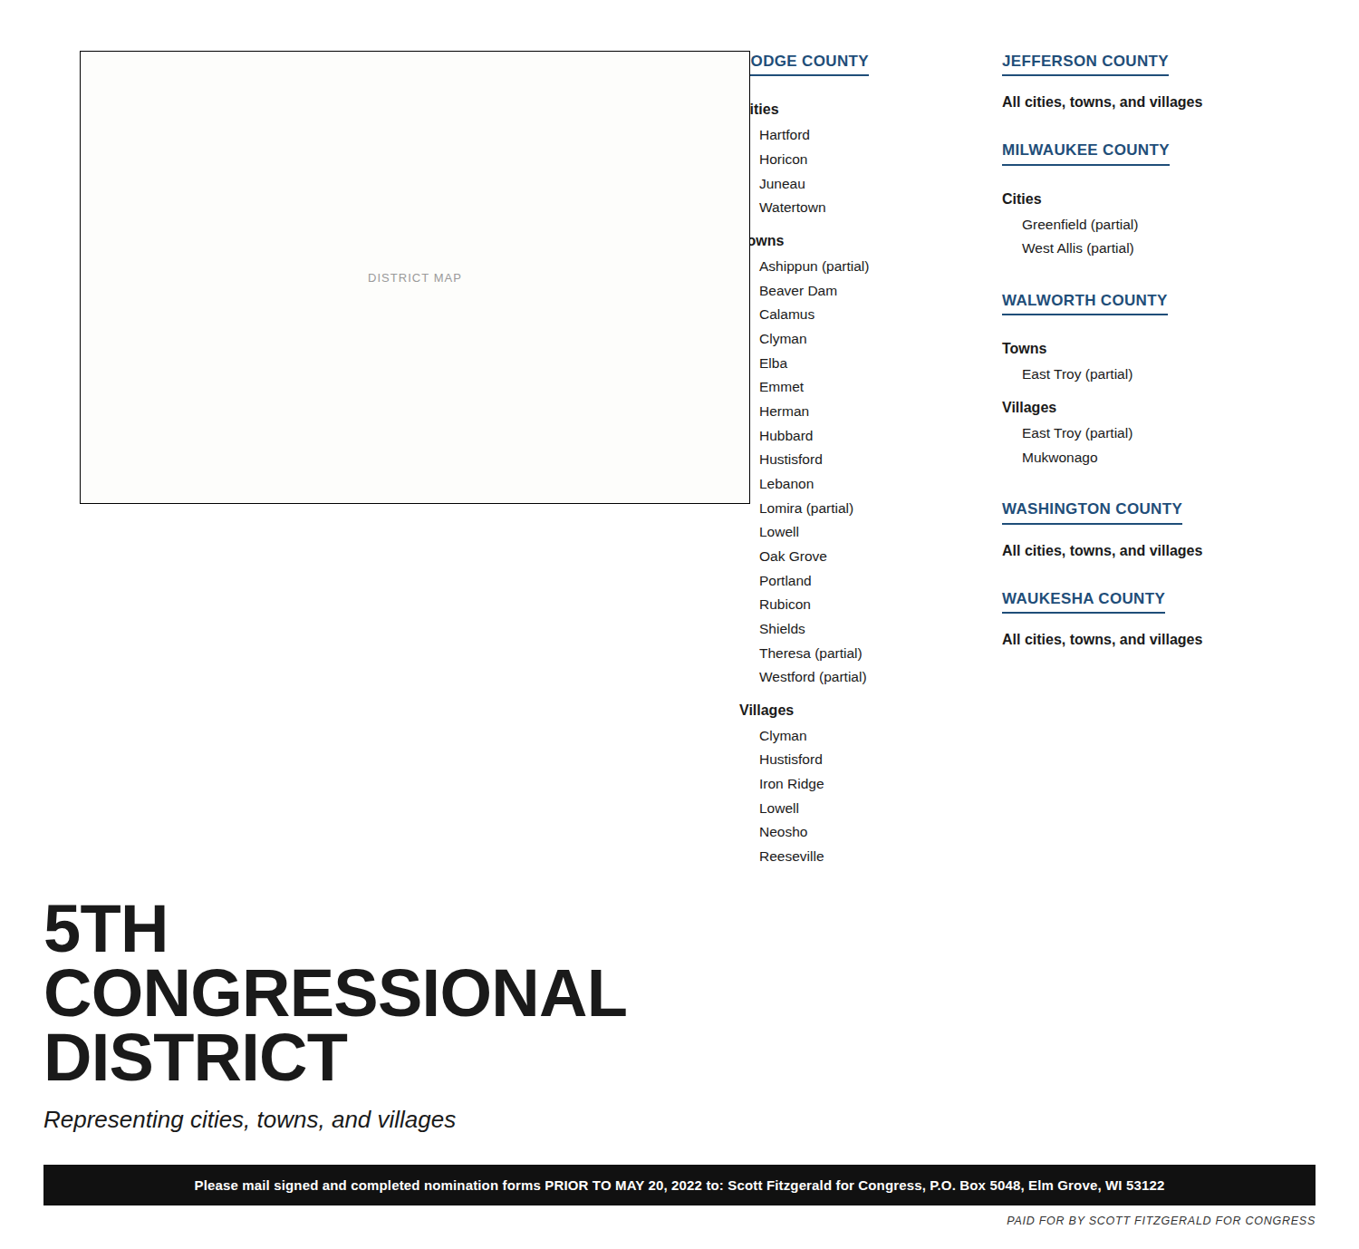District map
Dodge County
Cities
Hartford
Horicon
Juneau
Watertown
Towns
Ashippun (partial)
Beaver Dam
Calamus
Clyman
Elba
Emmet
Herman
Hubbard
Hustisford
Lebanon
Lomira (partial)
Lowell
Oak Grove
Portland
Rubicon
Shields
Theresa (partial)
Westford (partial)
Villages
Clyman
Hustisford
Iron Ridge
Lowell
Neosho
Reeseville
Jefferson County
All cities, towns, and villages
Milwaukee County
Cities
Greenfield (partial)
West Allis (partial)
Walworth County
Towns
East Troy (partial)
Villages
East Troy (partial)
Mukwonago
Washington County
All cities, towns, and villages
Waukesha County
All cities, towns, and villages
5th
Congressional
District
Representing cities, towns, and villages
Please mail signed and completed nomination forms PRIOR TO MAY 20, 2022 to: Scott Fitzgerald for Congress, P.O. Box 5048, Elm Grove, WI 53122
Paid for by Scott Fitzgerald for Congress